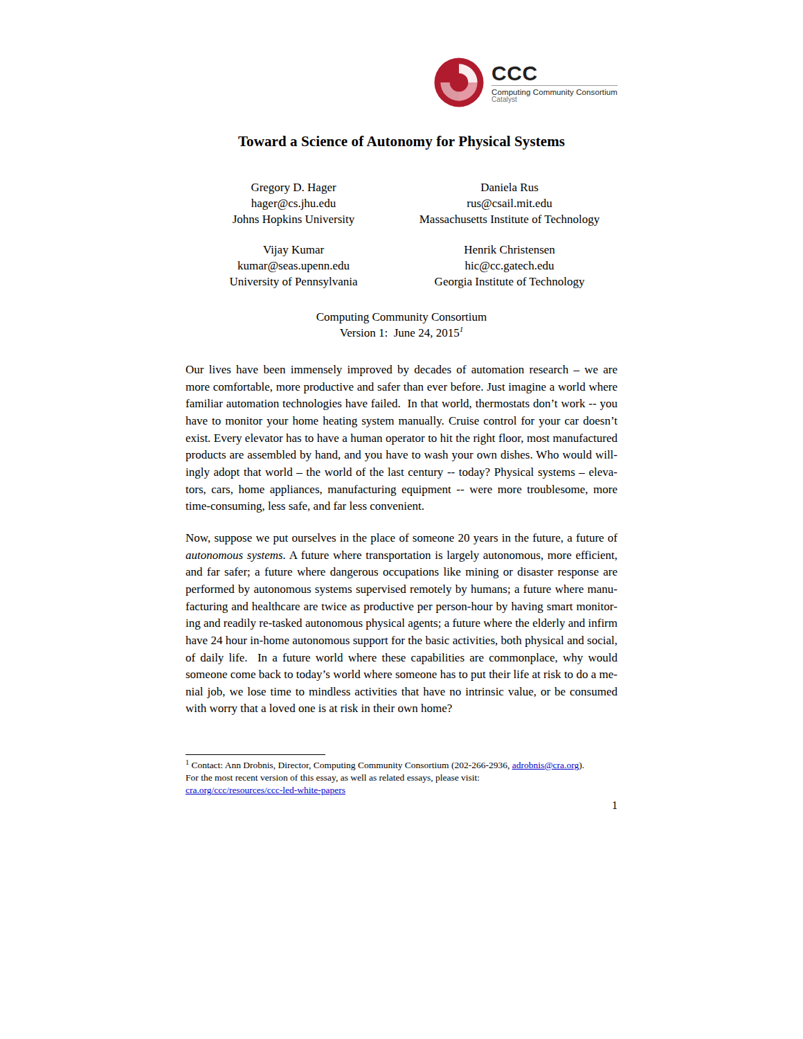CCC
Computing Community Consortium
Catalyst
Toward a Science of Autonomy for Physical Systems
| Gregory D. Hager hager@cs.jhu.edu Johns Hopkins University | Daniela Rus rus@csail.mit.edu Massachusetts Institute of Technology |
| Vijay Kumar kumar@seas.upenn.edu University of Pennsylvania | Henrik Christensen hic@cc.gatech.edu Georgia Institute of Technology |
Computing Community Consortium
Version 1: June 24, 20151
Our lives have been immensely improved by decades of automation research – we are more comfortable, more productive and safer than ever before. Just imagine a world where familiar automation technologies have failed. In that world, thermostats don’t work -- you have to monitor your home heating system manually. Cruise control for your car doesn’t exist. Every elevator has to have a human operator to hit the right floor, most manufactured products are assembled by hand, and you have to wash your own dishes. Who would willingly adopt that world – the world of the last century -- today? Physical systems – elevators, cars, home appliances, manufacturing equipment -- were more troublesome, more time-consuming, less safe, and far less convenient.
Now, suppose we put ourselves in the place of someone 20 years in the future, a future of autonomous systems. A future where transportation is largely autonomous, more efficient, and far safer; a future where dangerous occupations like mining or disaster response are performed by autonomous systems supervised remotely by humans; a future where manufacturing and healthcare are twice as productive per person-hour by having smart monitoring and readily re-tasked autonomous physical agents; a future where the elderly and infirm have 24 hour in-home autonomous support for the basic activities, both physical and social, of daily life. In a future world where these capabilities are commonplace, why would someone come back to today’s world where someone has to put their life at risk to do a menial job, we lose time to mindless activities that have no intrinsic value, or be consumed with worry that a loved one is at risk in their own home?
1 Contact: Ann Drobnis, Director, Computing Community Consortium (202-266-2936, adrobnis@cra.org).
For the most recent version of this essay, as well as related essays, please visit:
cra.org/ccc/resources/ccc-led-white-papers
1